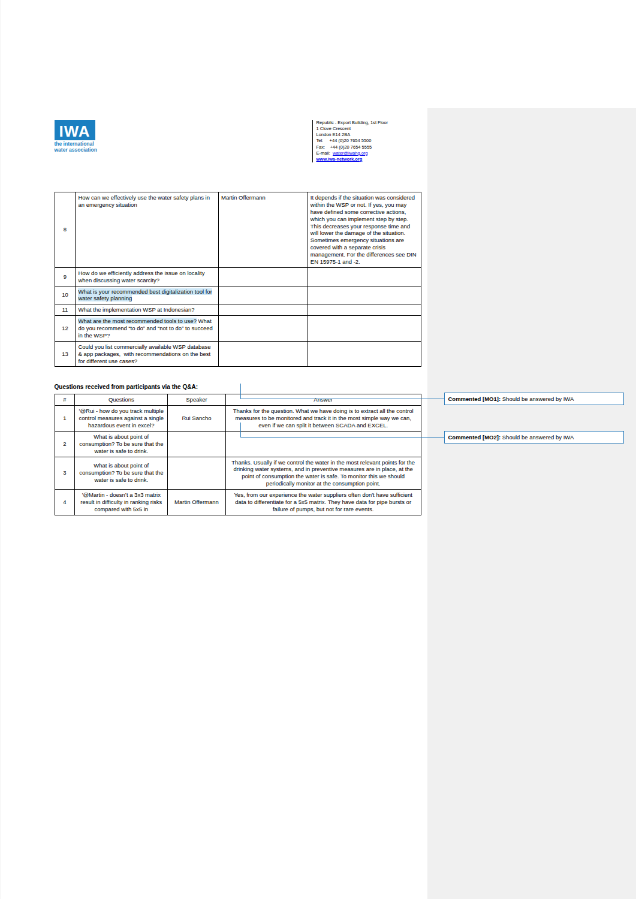IWA
the international
water association
Republic - Export Building, 1st Floor
1 Clove Crescent
London E14 2BA
Tel: +44 (0)20 7654 5500
Fax: +44 (0)20 7654 5555
E-mail: water@iwahq.org
www.iwa-network.org
| 8 | How can we effectively use the water safety plans in an emergency situation | Martin Offermann | It depends if the situation was considered within the WSP or not. If yes, you may have defined some corrective actions, which you can implement step by step. This decreases your response time and will lower the damage of the situation. Sometimes emergency situations are covered with a separate crisis management. For the differences see DIN EN 15975-1 and -2. |
| 9 | How do we efficiently address the issue on locality when discussing water scarcity? | | |
| 10 | What is your recommended best digitalization tool for water safety planning | | |
| 11 | What the implementation WSP at Indonesian? | | |
| 12 | What are the most recommended tools to use? What do you recommend “to do” and “not to do” to succeed in the WSP? | | |
| 13 | Could you list commercially available WSP database & app packages, with recommendations on the best for different use cases? | | |
Questions received from participants via the Q&A:
| # | Questions | Speaker | Answer |
| --- | --- | --- | --- |
| 1 | '@Rui - how do you track multiple control measures against a single hazardous event in excel? | Rui Sancho | Thanks for the question. What we have doing is to extract all the control measures to be monitored and track it in the most simple way we can, even if we can split it between SCADA and EXCEL. |
| 2 | What is about point of consumption? To be sure that the water is safe to drink. | | |
| 3 | What is about point of consumption? To be sure that the water is safe to drink. | | Thanks. Usually if we control the water in the most relevant points for the drinking water systems, and in preventive measures are in place, at the point of consumption the water is safe. To monitor this we should periodically monitor at the consumption point. |
| 4 | '@Martin - doesn’t a 3x3 matrix result in difficulty in ranking risks compared with 5x5 in | Martin Offermann | Yes, from our experience the water suppliers often don't have sufficient data to differentiate for a 5x5 matrix. They have data for pipe bursts or failure of pumps, but not for rare events. |
Commented [MO1]: Should be answered by IWA
Commented [MO2]: Should be answered by IWA